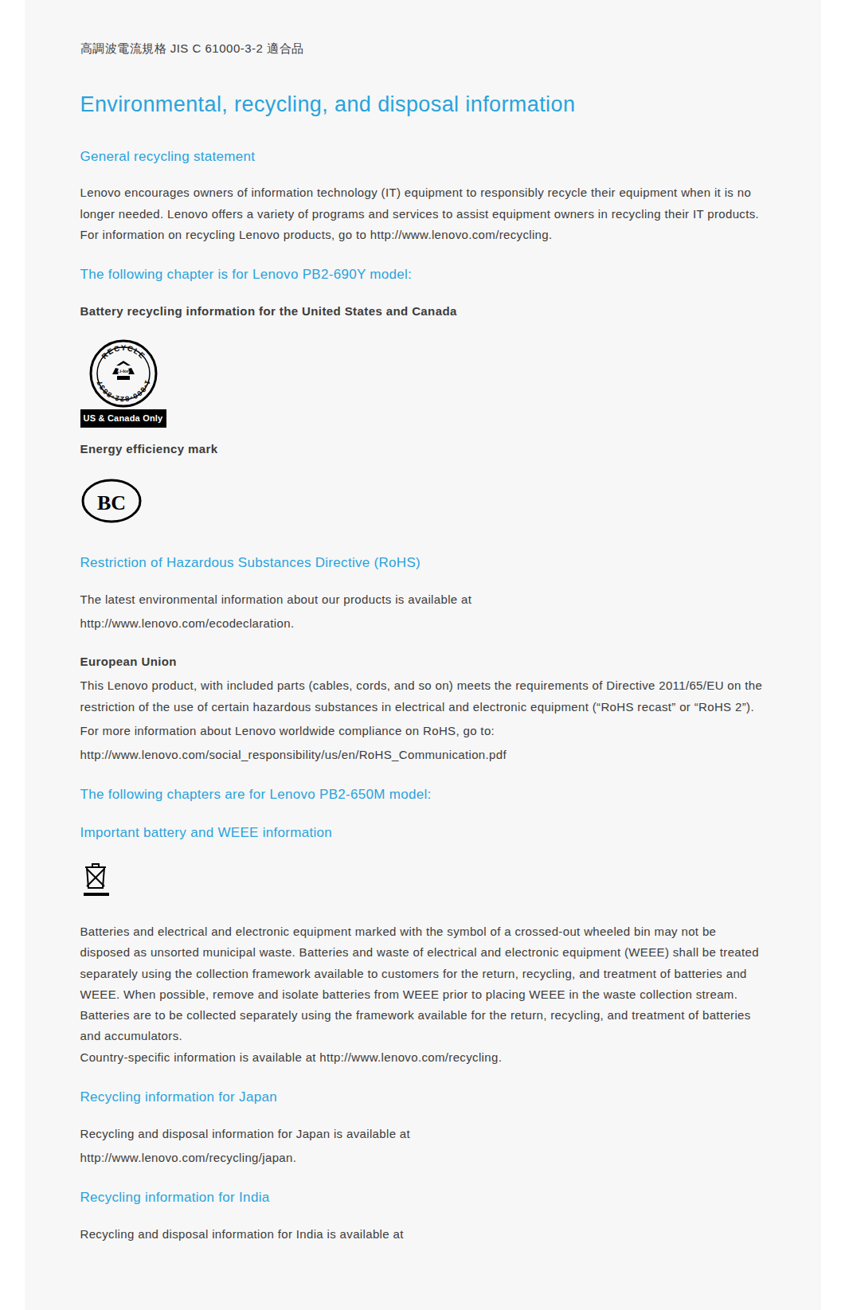高調波電流規格 JIS C 61000-3-2 適合品
Environmental, recycling, and disposal information
General recycling statement
Lenovo encourages owners of information technology (IT) equipment to responsibly recycle their equipment when it is no longer needed. Lenovo offers a variety of programs and services to assist equipment owners in recycling their IT products. For information on recycling Lenovo products, go to http://www.lenovo.com/recycling.
The following chapter is for Lenovo PB2-690Y model:
Battery recycling information for the United States and Canada
RECYCLE 1-800-822-8837 Li-Ion
US & Canada Only
Energy efficiency mark
BC
Restriction of Hazardous Substances Directive (RoHS)
The latest environmental information about our products is available at
http://www.lenovo.com/ecodeclaration.
European Union
This Lenovo product, with included parts (cables, cords, and so on) meets the requirements of Directive 2011/65/EU on the restriction of the use of certain hazardous substances in electrical and electronic equipment (“RoHS recast” or “RoHS 2”).
For more information about Lenovo worldwide compliance on RoHS, go to:
http://www.lenovo.com/social_responsibility/us/en/RoHS_Communication.pdf
The following chapters are for Lenovo PB2-650M model:
Important battery and WEEE information
Batteries and electrical and electronic equipment marked with the symbol of a crossed-out wheeled bin may not be disposed as unsorted municipal waste. Batteries and waste of electrical and electronic equipment (WEEE) shall be treated separately using the collection framework available to customers for the return, recycling, and treatment of batteries and WEEE. When possible, remove and isolate batteries from WEEE prior to placing WEEE in the waste collection stream. Batteries are to be collected separately using the framework available for the return, recycling, and treatment of batteries and accumulators.
Country-specific information is available at http://www.lenovo.com/recycling.
Recycling information for Japan
Recycling and disposal information for Japan is available at
http://www.lenovo.com/recycling/japan.
Recycling information for India
Recycling and disposal information for India is available at